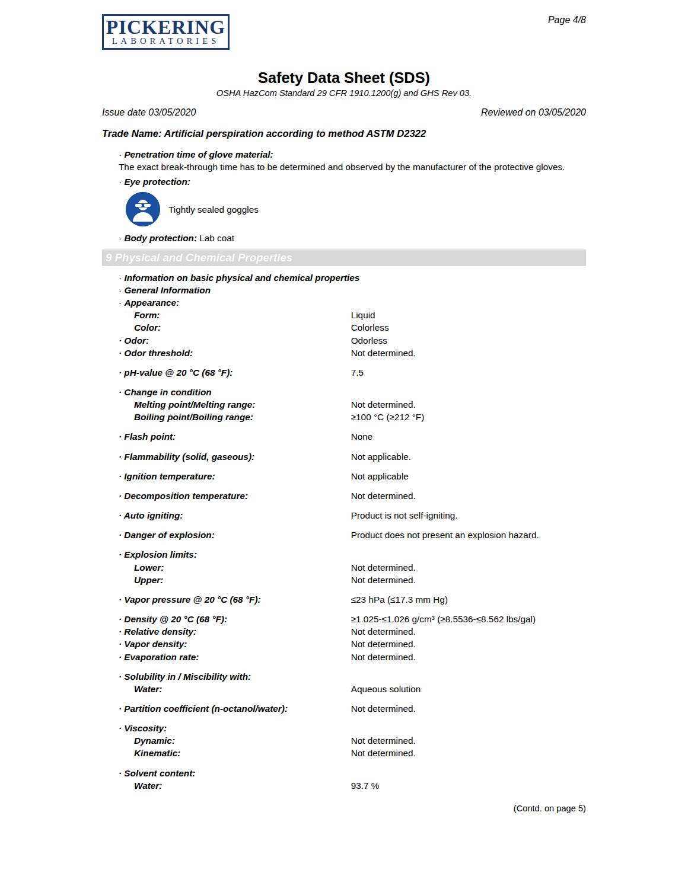PICKERING
LABORATORIES
Page 4/8
Safety Data Sheet (SDS)
OSHA HazCom Standard 29 CFR 1910.1200(g) and GHS Rev 03.
Issue date 03/05/2020 Reviewed on 03/05/2020
Trade Name: Artificial perspiration according to method ASTM D2322
· Penetration time of glove material:
The exact break-through time has to be determined and observed by the manufacturer of the protective gloves.
· Eye protection:
Tightly sealed goggles
· Body protection: Lab coat
9 Physical and Chemical Properties
· Information on basic physical and chemical properties
· General Information
· Appearance:
| Form: | Liquid |
| Color: | Colorless |
| · Odor: | Odorless |
| · Odor threshold: | Not determined. |
| · pH-value @ 20 °C (68 °F): | 7.5 |
| · Change in condition | |
| Melting point/Melting range: | Not determined. |
| Boiling point/Boiling range: | ≥100 °C (≥212 °F) |
| · Flash point: | None |
| · Flammability (solid, gaseous): | Not applicable. |
| · Ignition temperature: | Not applicable |
| · Decomposition temperature: | Not determined. |
| · Auto igniting: | Product is not self-igniting. |
| · Danger of explosion: | Product does not present an explosion hazard. |
| · Explosion limits: | |
| Lower: | Not determined. |
| Upper: | Not determined. |
| · Vapor pressure @ 20 °C (68 °F): | ≤23 hPa (≤17.3 mm Hg) |
| · Density @ 20 °C (68 °F): | ≥1.025-≤1.026 g/cm³ (≥8.5536-≤8.562 lbs/gal) |
| · Relative density: | Not determined. |
| · Vapor density: | Not determined. |
| · Evaporation rate: | Not determined. |
| · Solubility in / Miscibility with: | |
| Water: | Aqueous solution |
| · Partition coefficient (n-octanol/water): | Not determined. |
| · Viscosity: | |
| Dynamic: | Not determined. |
| Kinematic: | Not determined. |
| · Solvent content: | |
| Water: | 93.7 % |
(Contd. on page 5)